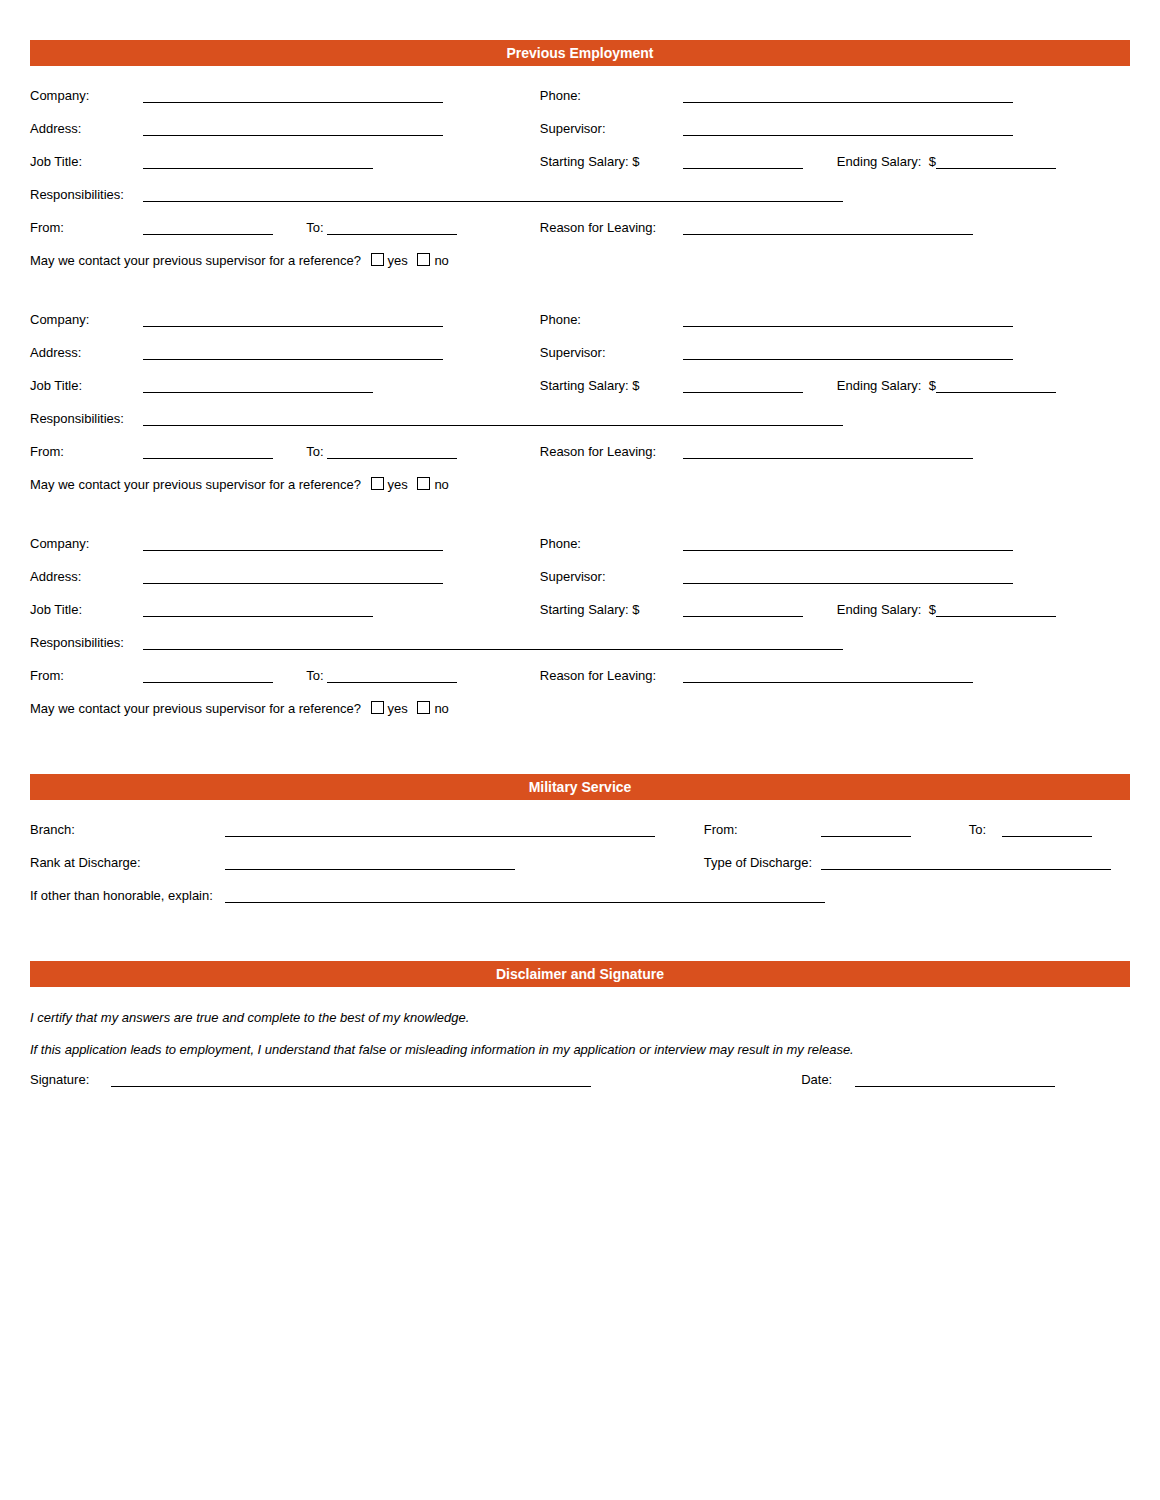Previous Employment
| Company: | | Phone: | |
| Address: | | Supervisor: | |
| Job Title: | | Starting Salary: $ | Ending Salary: $ |
| Responsibilities: | |
| From: | To: | Reason for Leaving: | |
| May we contact your previous supervisor for a reference? yes no |
| Company: | | Phone: | |
| Address: | | Supervisor: | |
| Job Title: | | Starting Salary: $ | Ending Salary: $ |
| Responsibilities: | |
| From: | To: | Reason for Leaving: | |
| May we contact your previous supervisor for a reference? yes no |
| Company: | | Phone: | |
| Address: | | Supervisor: | |
| Job Title: | | Starting Salary: $ | Ending Salary: $ |
| Responsibilities: | |
| From: | To: | Reason for Leaving: | |
| May we contact your previous supervisor for a reference? yes no |
Military Service
| Branch: | | From: | | To: | |
| Rank at Discharge: | | Type of Discharge: | |
| If other than honorable, explain: | |
Disclaimer and Signature
I certify that my answers are true and complete to the best of my knowledge.
If this application leads to employment, I understand that false or misleading information in my application or interview may result in my release.
| Signature: | | Date: | |